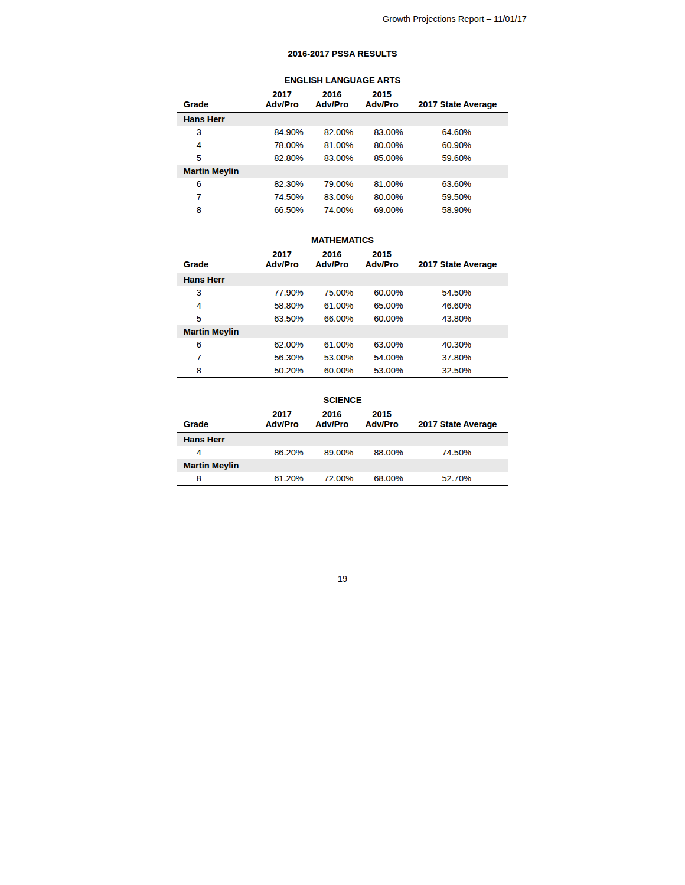Growth Projections Report – 11/01/17
2016-2017 PSSA RESULTS
ENGLISH LANGUAGE ARTS
| Grade | 2017 Adv/Pro | 2016 Adv/Pro | 2015 Adv/Pro | 2017 State Average |
| --- | --- | --- | --- | --- |
| Hans Herr |
| 3 | 84.90% | 82.00% | 83.00% | 64.60% |
| 4 | 78.00% | 81.00% | 80.00% | 60.90% |
| 5 | 82.80% | 83.00% | 85.00% | 59.60% |
| Martin Meylin |
| 6 | 82.30% | 79.00% | 81.00% | 63.60% |
| 7 | 74.50% | 83.00% | 80.00% | 59.50% |
| 8 | 66.50% | 74.00% | 69.00% | 58.90% |
MATHEMATICS
| Grade | 2017 Adv/Pro | 2016 Adv/Pro | 2015 Adv/Pro | 2017 State Average |
| --- | --- | --- | --- | --- |
| Hans Herr |
| 3 | 77.90% | 75.00% | 60.00% | 54.50% |
| 4 | 58.80% | 61.00% | 65.00% | 46.60% |
| 5 | 63.50% | 66.00% | 60.00% | 43.80% |
| Martin Meylin |
| 6 | 62.00% | 61.00% | 63.00% | 40.30% |
| 7 | 56.30% | 53.00% | 54.00% | 37.80% |
| 8 | 50.20% | 60.00% | 53.00% | 32.50% |
SCIENCE
| Grade | 2017 Adv/Pro | 2016 Adv/Pro | 2015 Adv/Pro | 2017 State Average |
| --- | --- | --- | --- | --- |
| Hans Herr |
| 4 | 86.20% | 89.00% | 88.00% | 74.50% |
| Martin Meylin |
| 8 | 61.20% | 72.00% | 68.00% | 52.70% |
19